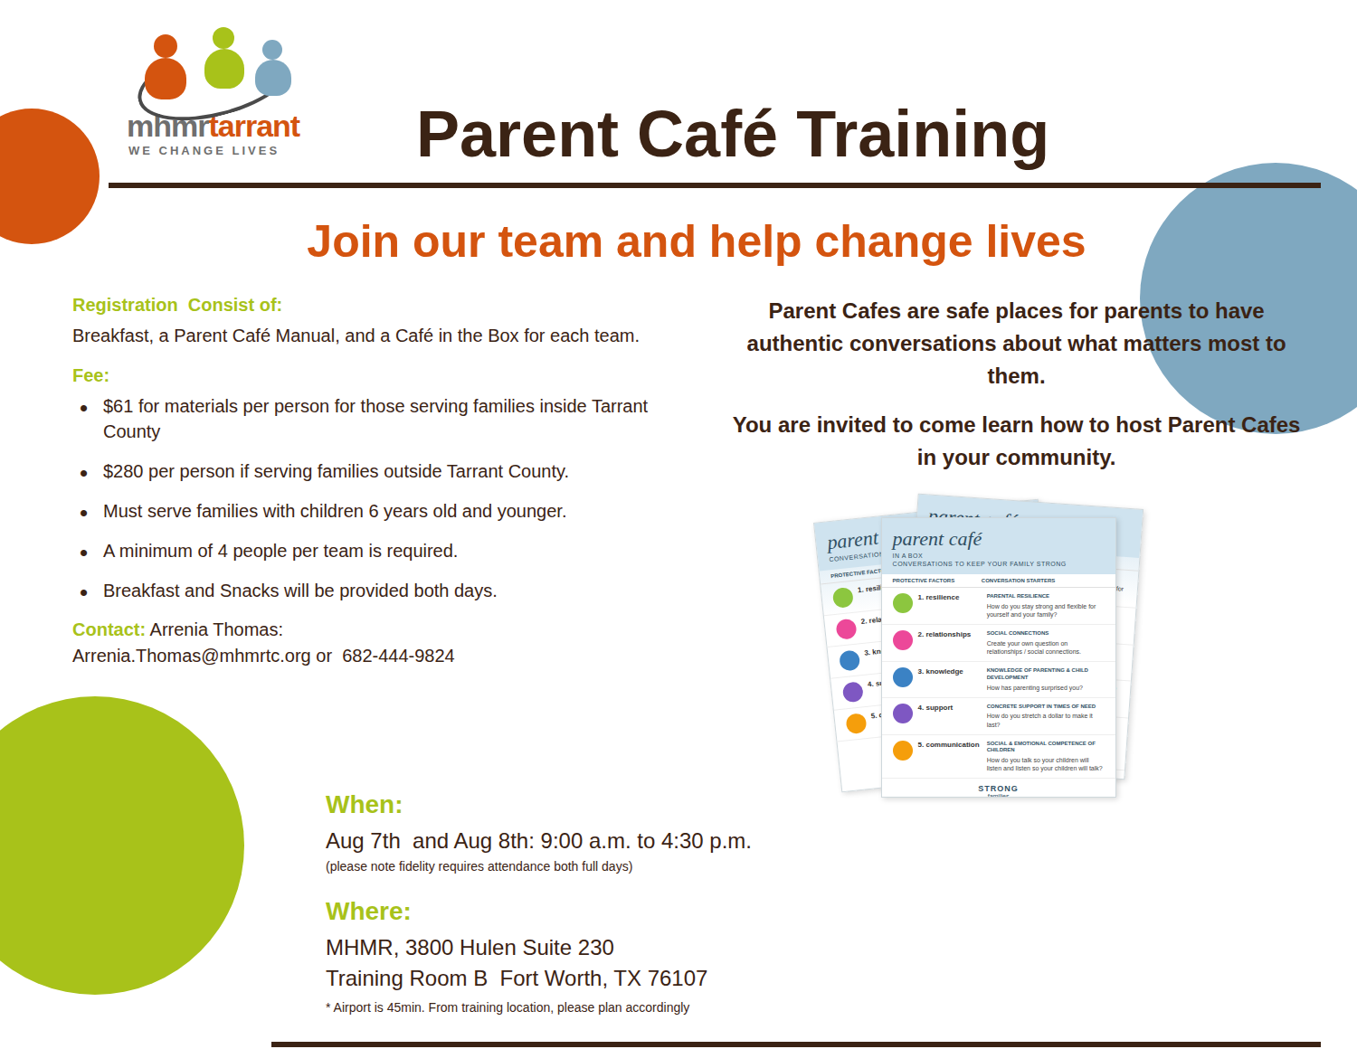mhmr tarrant
WE CHANGE LIVES
Parent Café Training
Join our team and help change lives
Registration Consist of:
Breakfast, a Parent Café Manual, and a Café in the Box for each team.
Fee:
$61 for materials per person for those serving families inside Tarrant County
$280 per person if serving families outside Tarrant County.
Must serve families with children 6 years old and younger.
A minimum of 4 people per team is required.
Breakfast and Snacks will be provided both days.
Contact: Arrenia Thomas:
Arrenia.Thomas@mhmrtc.org or 682-444-9824
Parent Cafes are safe places for parents to have authentic conversations about what matters most to them.
You are invited to come learn how to host Parent Cafes in your community.
parent café
Conversations to keep your family strong
Protective Factors Conversation Starters
1. resilience Parental Resilience How do you stay strong and flexible?
2. relationships Social Connections Create your own question.
3. knowledge Knowledge of Parenting How has parenting surprised you?
4. support Concrete Support How do you stretch a dollar?
5. communication Social & Emotional Competence How do you talk so your children listen?
STRONGfamilies
parent café
in a box
Protective Factors Conversation Starters
1. resilience Parental Resilience How do you stay strong and flexible for yourself and your family?
2. relationships Social Connections Create your own question on relationships / social connections.
3. knowledge Knowledge of Parenting & Child Development How has parenting surprised you?
4. support Concrete Support in Times of Need How do you stretch a dollar to make it last?
5. communication Social & Emotional Competence of Children How do you talk so your children will listen and listen so your children will talk?
STRONGfamilies
parent café
in a box
Conversations to keep your family strong
Protective Factors Conversation Starters
1. resilience Parental Resilience How do you stay strong and flexible for yourself and your family?
2. relationships Social Connections Create your own question on relationships / social connections.
3. knowledge Knowledge of Parenting & Child Development How has parenting surprised you?
4. support Concrete Support in Times of Need How do you stretch a dollar to make it last?
5. communication Social & Emotional Competence of Children How do you talk so your children will listen and listen so your children will talk?
STRONGfamilies
When:
Aug 7th and Aug 8th: 9:00 a.m. to 4:30 p.m.
(please note fidelity requires attendance both full days)
Where:
MHMR, 3800 Hulen Suite 230
Training Room B Fort Worth, TX 76107
* Airport is 45min. From training location, please plan accordingly
Parent Cafes are affiliated with BE STRONG Families